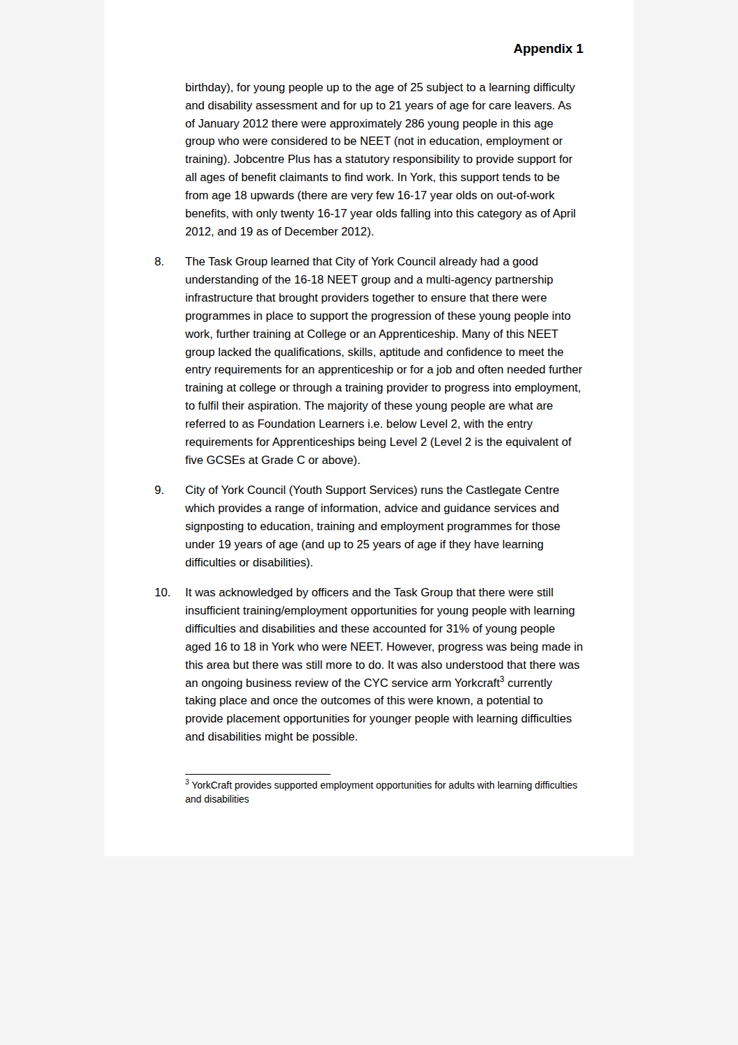Appendix 1
birthday), for young people up to the age of 25 subject to a learning difficulty and disability assessment and for up to 21 years of age for care leavers. As of January 2012 there were approximately 286 young people in this age group who were considered to be NEET (not in education, employment or training). Jobcentre Plus has a statutory responsibility to provide support for all ages of benefit claimants to find work. In York, this support tends to be from age 18 upwards (there are very few 16-17 year olds on out-of-work benefits, with only twenty 16-17 year olds falling into this category as of April 2012, and 19 as of December 2012).
8. The Task Group learned that City of York Council already had a good understanding of the 16-18 NEET group and a multi-agency partnership infrastructure that brought providers together to ensure that there were programmes in place to support the progression of these young people into work, further training at College or an Apprenticeship. Many of this NEET group lacked the qualifications, skills, aptitude and confidence to meet the entry requirements for an apprenticeship or for a job and often needed further training at college or through a training provider to progress into employment, to fulfil their aspiration. The majority of these young people are what are referred to as Foundation Learners i.e. below Level 2, with the entry requirements for Apprenticeships being Level 2 (Level 2 is the equivalent of five GCSEs at Grade C or above).
9. City of York Council (Youth Support Services) runs the Castlegate Centre which provides a range of information, advice and guidance services and signposting to education, training and employment programmes for those under 19 years of age (and up to 25 years of age if they have learning difficulties or disabilities).
10. It was acknowledged by officers and the Task Group that there were still insufficient training/employment opportunities for young people with learning difficulties and disabilities and these accounted for 31% of young people aged 16 to 18 in York who were NEET. However, progress was being made in this area but there was still more to do. It was also understood that there was an ongoing business review of the CYC service arm Yorkcraft3 currently taking place and once the outcomes of this were known, a potential to provide placement opportunities for younger people with learning difficulties and disabilities might be possible.
3 YorkCraft provides supported employment opportunities for adults with learning difficulties and disabilities